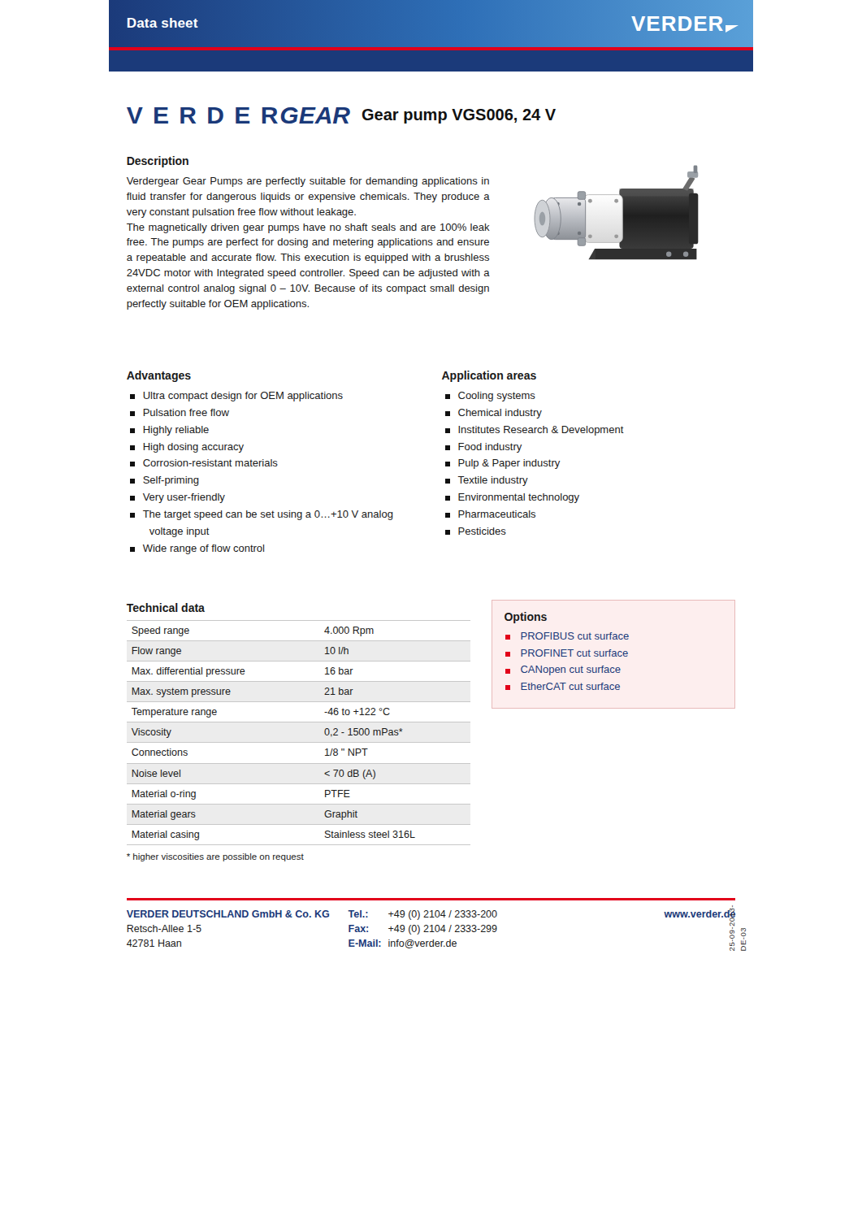Data sheet
VERDER
V E R D E RGEAR
Gear pump VGS006, 24 V
Description
Verdergear Gear Pumps are perfectly suitable for demanding applications in fluid transfer for dangerous liquids or expensive chemicals. They produce a very constant pulsation free flow without leakage.
The magnetically driven gear pumps have no shaft seals and are 100% leak free. The pumps are perfect for dosing and metering applications and ensure a repeatable and accurate flow. This execution is equipped with a brushless 24VDC motor with Integrated speed controller. Speed can be adjusted with a external control analog signal 0 – 10V. Because of its compact small design perfectly suitable for OEM applications.
Advantages
Ultra compact design for OEM applications
Pulsation free flow
Highly reliable
High dosing accuracy
Corrosion-resistant materials
Self-priming
Very user-friendly
The target speed can be set using a 0…+10 V analog
voltage input
Wide range of flow control
Application areas
Cooling systems
Chemical industry
Institutes Research & Development
Food industry
Pulp & Paper industry
Textile industry
Environmental technology
Pharmaceuticals
Pesticides
Technical data
| Speed range | 4.000 Rpm |
| Flow range | 10 l/h |
| Max. differential pressure | 16 bar |
| Max. system pressure | 21 bar |
| Temperature range | -46 to +122 °C |
| Viscosity | 0,2 - 1500 mPas* |
| Connections | 1/8 " NPT |
| Noise level | < 70 dB (A) |
| Material o-ring | PTFE |
| Material gears | Graphit |
| Material casing | Stainless steel 316L |
* higher viscosities are possible on request
Options
PROFIBUS cut surface
PROFINET cut surface
CANopen cut surface
EtherCAT cut surface
VERDER DEUTSCHLAND GmbH & Co. KG
Retsch-Allee 1-5
42781 Haan
| Tel.: | +49 (0) 2104 / 2333-200 |
| Fax: | +49 (0) 2104 / 2333-299 |
| E-Mail: | info@verder.de |
www.verder.de
25-09-2013-DE-03